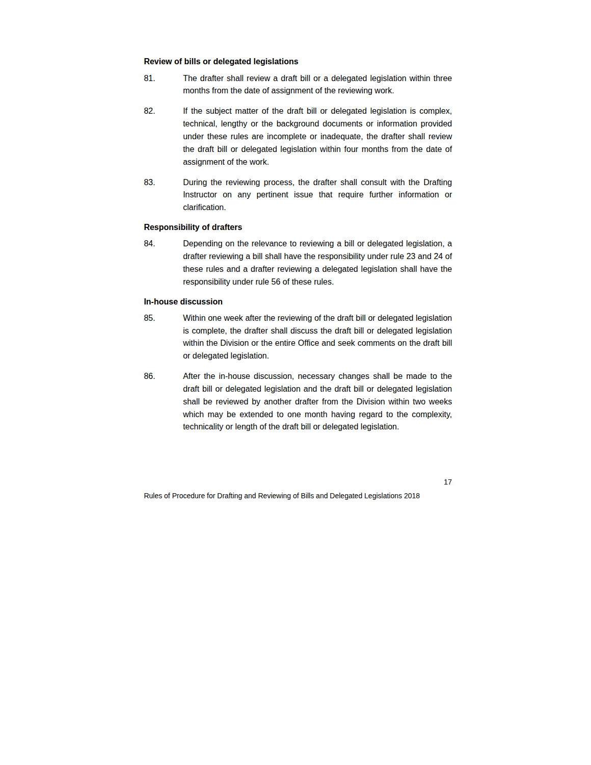Review of bills or delegated legislations
81. The drafter shall review a draft bill or a delegated legislation within three months from the date of assignment of the reviewing work.
82. If the subject matter of the draft bill or delegated legislation is complex, technical, lengthy or the background documents or information provided under these rules are incomplete or inadequate, the drafter shall review the draft bill or delegated legislation within four months from the date of assignment of the work.
83. During the reviewing process, the drafter shall consult with the Drafting Instructor on any pertinent issue that require further information or clarification.
Responsibility of drafters
84. Depending on the relevance to reviewing a bill or delegated legislation, a drafter reviewing a bill shall have the responsibility under rule 23 and 24 of these rules and a drafter reviewing a delegated legislation shall have the responsibility under rule 56 of these rules.
In-house discussion
85. Within one week after the reviewing of the draft bill or delegated legislation is complete, the drafter shall discuss the draft bill or delegated legislation within the Division or the entire Office and seek comments on the draft bill or delegated legislation.
86. After the in-house discussion, necessary changes shall be made to the draft bill or delegated legislation and the draft bill or delegated legislation shall be reviewed by another drafter from the Division within two weeks which may be extended to one month having regard to the complexity, technicality or length of the draft bill or delegated legislation.
17
Rules of Procedure for Drafting and Reviewing of Bills and Delegated Legislations 2018